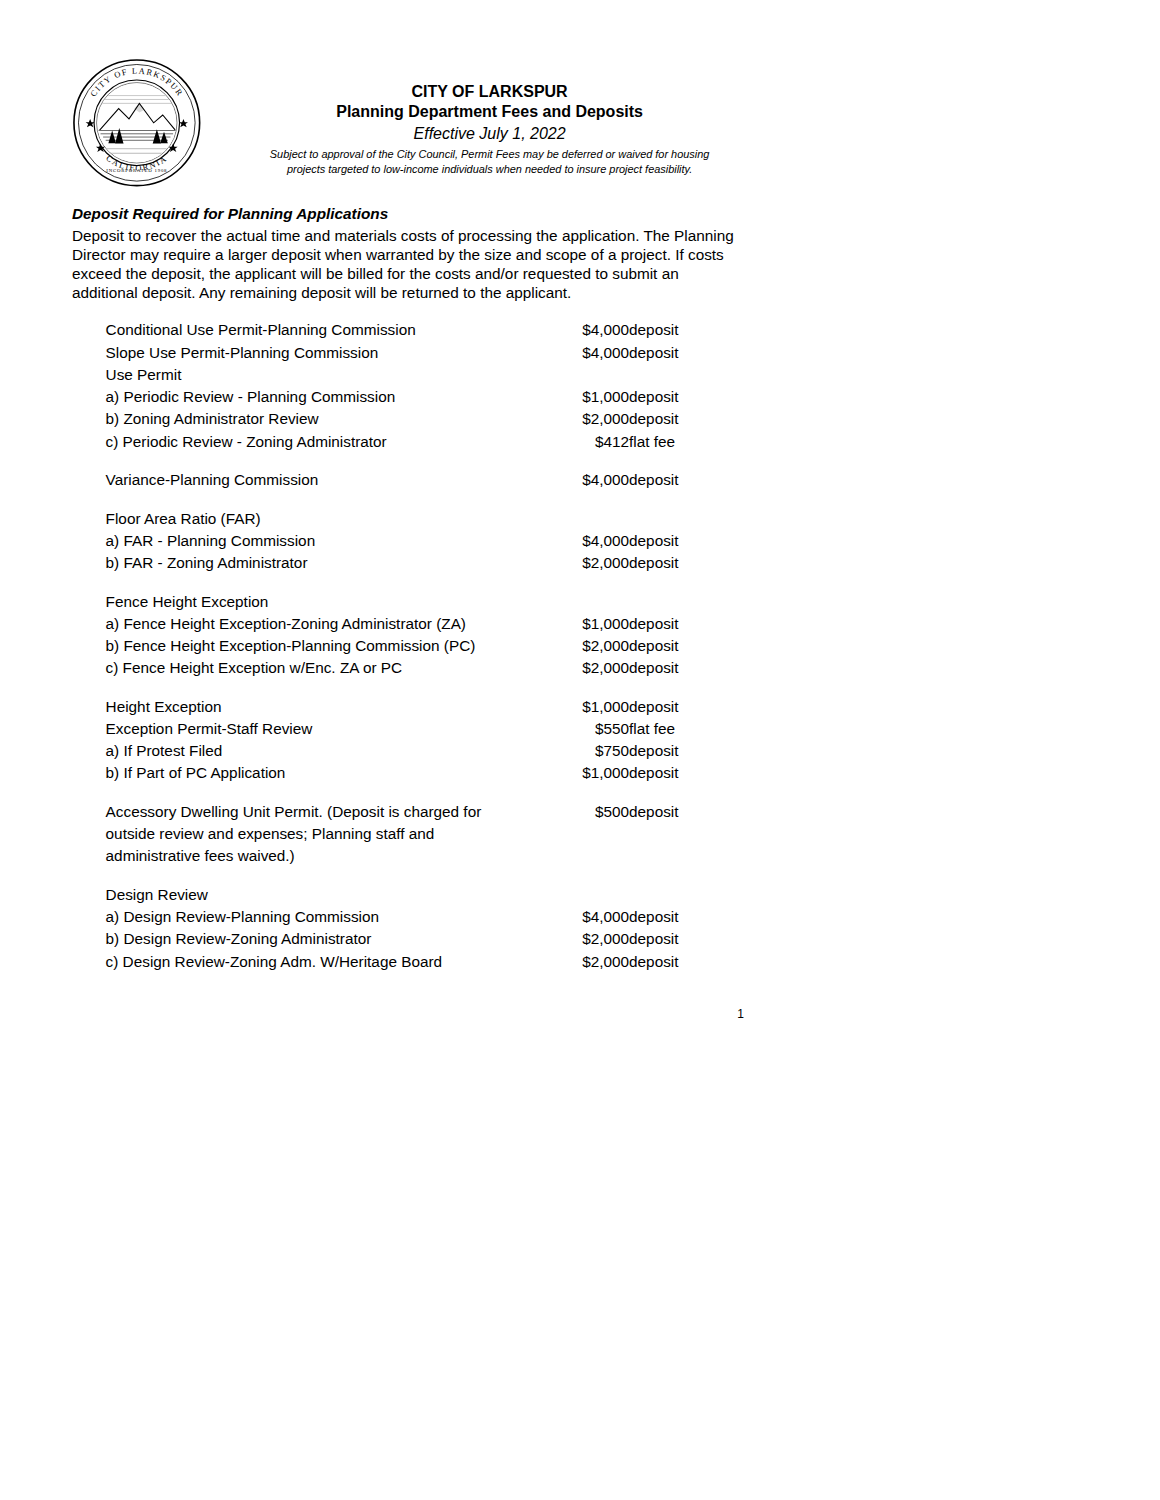CITY OF LARKSPUR CALIFORNIA INCORPORATED 1908
CITY OF LARKSPUR
Planning Department Fees and Deposits
Effective July 1, 2022
Subject to approval of the City Council, Permit Fees may be deferred or waived for housing projects targeted to low-income individuals when needed to insure project feasibility.
Deposit Required for Planning Applications
Deposit to recover the actual time and materials costs of processing the application. The Planning Director may require a larger deposit when warranted by the size and scope of a project. If costs exceed the deposit, the applicant will be billed for the costs and/or requested to submit an additional deposit. Any remaining deposit will be returned to the applicant.
| Conditional Use Permit-Planning Commission | $4,000 | deposit |
| Slope Use Permit-Planning Commission | $4,000 | deposit |
| Use Permit | | |
| a) Periodic Review - Planning Commission | $1,000 | deposit |
| b) Zoning Administrator Review | $2,000 | deposit |
| c) Periodic Review - Zoning Administrator | $412 | flat fee |
| Variance-Planning Commission | $4,000 | deposit |
| Floor Area Ratio (FAR) | | |
| a) FAR - Planning Commission | $4,000 | deposit |
| b) FAR - Zoning Administrator | $2,000 | deposit |
| Fence Height Exception | | |
| a) Fence Height Exception-Zoning Administrator (ZA) | $1,000 | deposit |
| b) Fence Height Exception-Planning Commission (PC) | $2,000 | deposit |
| c) Fence Height Exception w/Enc. ZA or PC | $2,000 | deposit |
| Height Exception | $1,000 | deposit |
| Exception Permit-Staff Review | $550 | flat fee |
| a) If Protest Filed | $750 | deposit |
| b) If Part of PC Application | $1,000 | deposit |
| Accessory Dwelling Unit Permit. (Deposit is charged for outside review and expenses; Planning staff and administrative fees waived.) | $500 | deposit |
| Design Review | | |
| a) Design Review-Planning Commission | $4,000 | deposit |
| b) Design Review-Zoning Administrator | $2,000 | deposit |
| c) Design Review-Zoning Adm. W/Heritage Board | $2,000 | deposit |
1